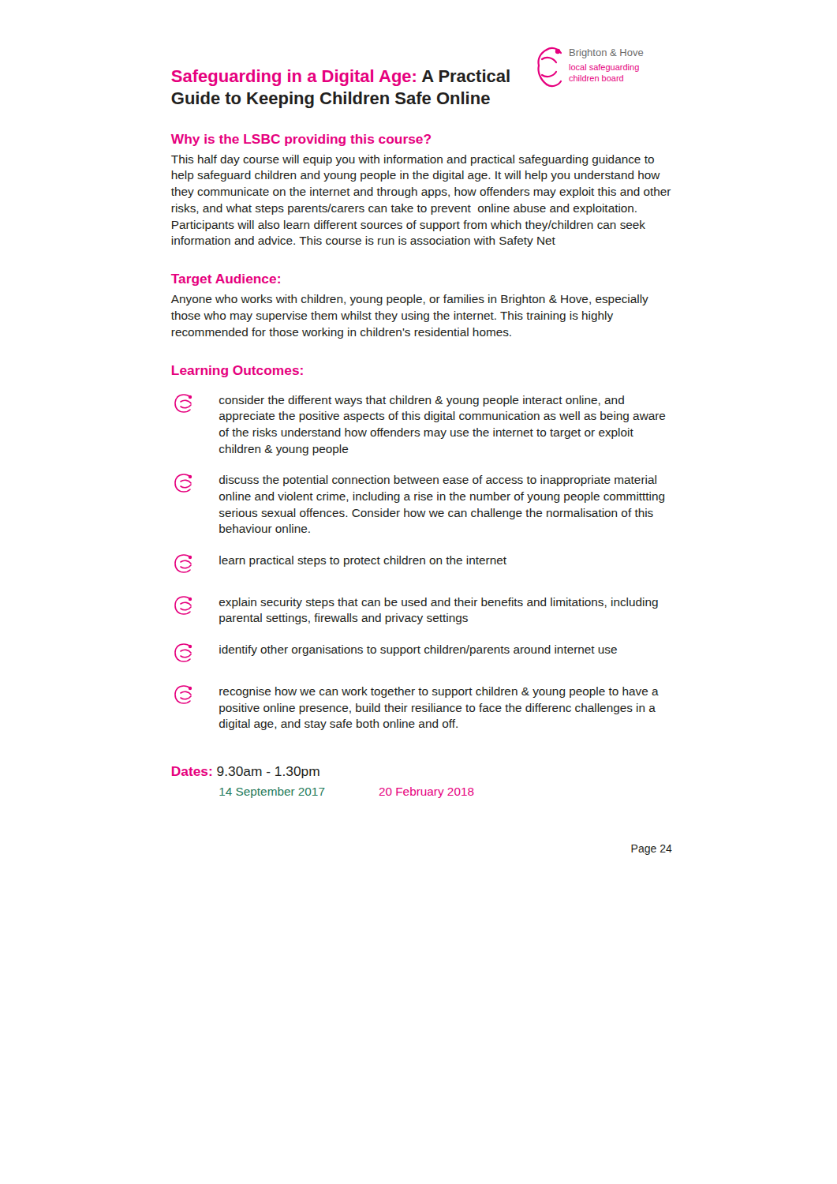Brighton & Hove local safeguarding children board
Safeguarding in a Digital Age: A Practical Guide to Keeping Children Safe Online
Why is the LSBC providing this course?
This half day course will equip you with information and practical safeguarding guidance to help safeguard children and young people in the digital age. It will help you understand how they communicate on the internet and through apps, how offenders may exploit this and other risks, and what steps parents/carers can take to prevent online abuse and exploitation. Participants will also learn different sources of support from which they/children can seek information and advice. This course is run is association with Safety Net
Target Audience:
Anyone who works with children, young people, or families in Brighton & Hove, especially those who may supervise them whilst they using the internet. This training is highly recommended for those working in children's residential homes.
Learning Outcomes:
consider the different ways that children & young people interact online, and appreciate the positive aspects of this digital communication as well as being aware of the risks understand how offenders may use the internet to target or exploit children & young people
discuss the potential connection between ease of access to inappropriate material online and violent crime, including a rise in the number of young people committting serious sexual offences. Consider how we can challenge the normalisation of this behaviour online.
learn practical steps to protect children on the internet
explain security steps that can be used and their benefits and limitations, including parental settings, firewalls and privacy settings
identify other organisations to support children/parents around internet use
recognise how we can work together to support children & young people to have a positive online presence, build their resiliance to face the differenc challenges in a digital age, and stay safe both online and off.
Dates: 9.30am - 1.30pm
14 September 2017
20 February 2018
Page 24